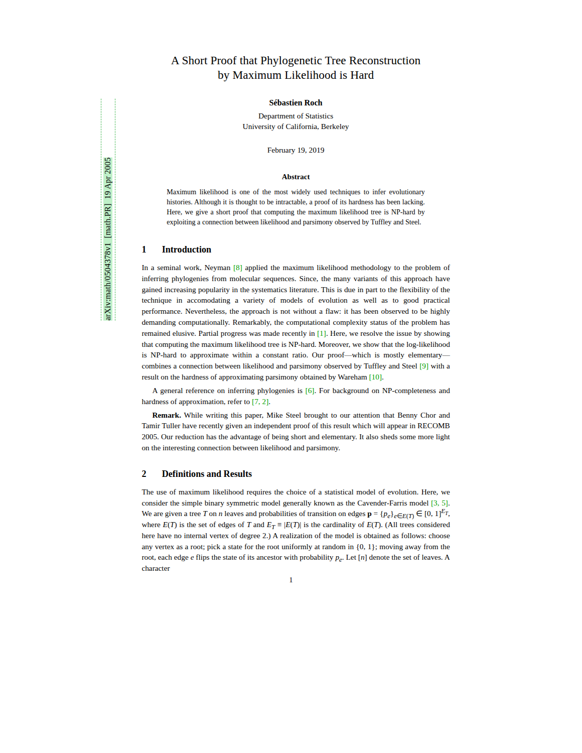arXiv:math/0504378v1 [math.PR] 19 Apr 2005
A Short Proof that Phylogenetic Tree Reconstruction
by Maximum Likelihood is Hard
Sébastien Roch
Department of Statistics
University of California, Berkeley
February 19, 2019
Abstract
Maximum likelihood is one of the most widely used techniques to infer evolutionary histories. Although it is thought to be intractable, a proof of its hardness has been lacking. Here, we give a short proof that computing the maximum likelihood tree is NP-hard by exploiting a connection between likelihood and parsimony observed by Tuffley and Steel.
1 Introduction
In a seminal work, Neyman [8] applied the maximum likelihood methodology to the problem of inferring phylogenies from molecular sequences. Since, the many variants of this approach have gained increasing popularity in the systematics literature. This is due in part to the flexibility of the technique in accomodating a variety of models of evolution as well as to good practical performance. Nevertheless, the approach is not without a flaw: it has been observed to be highly demanding computationally. Remarkably, the computational complexity status of the problem has remained elusive. Partial progress was made recently in [1]. Here, we resolve the issue by showing that computing the maximum likelihood tree is NP-hard. Moreover, we show that the log-likelihood is NP-hard to approximate within a constant ratio. Our proof—which is mostly elementary—combines a connection between likelihood and parsimony observed by Tuffley and Steel [9] with a result on the hardness of approximating parsimony obtained by Wareham [10].
A general reference on inferring phylogenies is [6]. For background on NP-completeness and hardness of approximation, refer to [7, 2].
Remark. While writing this paper, Mike Steel brought to our attention that Benny Chor and Tamir Tuller have recently given an independent proof of this result which will appear in RECOMB 2005. Our reduction has the advantage of being short and elementary. It also sheds some more light on the interesting connection between likelihood and parsimony.
2 Definitions and Results
The use of maximum likelihood requires the choice of a statistical model of evolution. Here, we consider the simple binary symmetric model generally known as the Cavender-Farris model [3, 5]. We are given a tree T on n leaves and probabilities of transition on edges p = {pe}e∈E(T) ∈ [0, 1]ET, where E(T) is the set of edges of T and ET ≡ |E(T)| is the cardinality of E(T). (All trees considered here have no internal vertex of degree 2.) A realization of the model is obtained as follows: choose any vertex as a root; pick a state for the root uniformly at random in {0, 1}; moving away from the root, each edge e flips the state of its ancestor with probability pe. Let [n] denote the set of leaves. A character
1